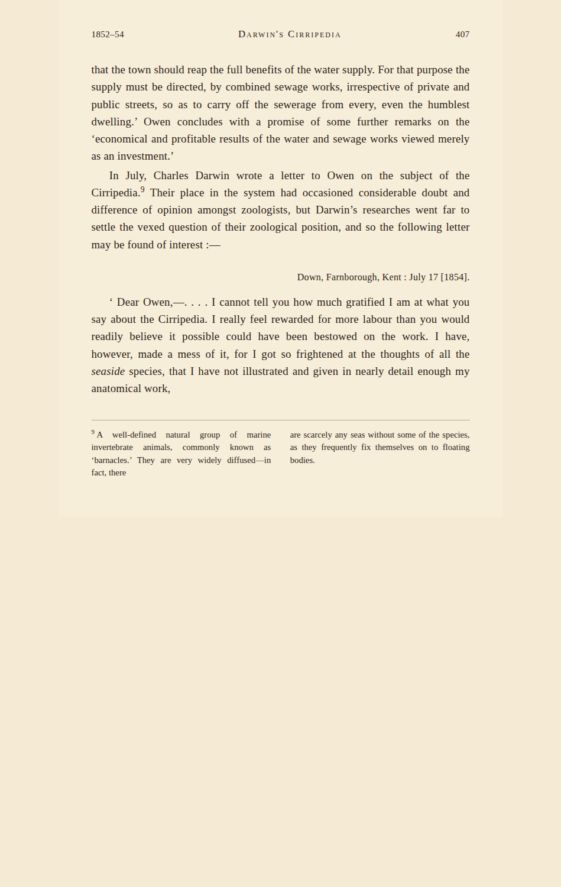1852–54 Darwin's Cirripedia 407
that the town should reap the full benefits of the water supply. For that purpose the supply must be directed, by combined sewage works, irrespective of private and public streets, so as to carry off the sewerage from every, even the humblest dwelling.’ Owen concludes with a promise of some further remarks on the ‘economical and profitable results of the water and sewage works viewed merely as an investment.’
In July, Charles Darwin wrote a letter to Owen on the subject of the Cirripedia.9 Their place in the system had occasioned considerable doubt and difference of opinion amongst zoologists, but Darwin’s researches went far to settle the vexed question of their zoological position, and so the following letter may be found of interest :—
Down, Farnborough, Kent : July 17 [1854].
‘ Dear Owen,—. . . . I cannot tell you how much gratified I am at what you say about the Cirripedia. I really feel rewarded for more labour than you would readily believe it possible could have been bestowed on the work. I have, however, made a mess of it, for I got so frightened at the thoughts of all the seaside species, that I have not illustrated and given in nearly detail enough my anatomical work,
9A well-defined natural group of marine invertebrate animals, commonly known as ‘barnacles.’ They are very widely diffused—in fact, there
are scarcely any seas without some of the species, as they frequently fix themselves on to floating bodies.